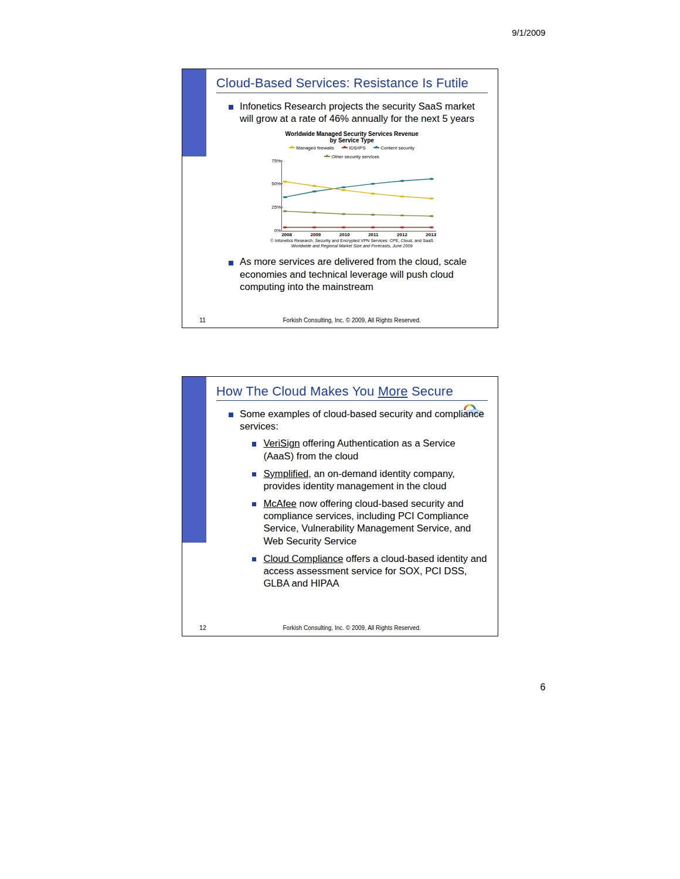9/1/2009
Cloud-Based Services: Resistance Is Futile
Infonetics Research projects the security SaaS market will grow at a rate of 46% annually for the next 5 years
Worldwide Managed Security Services Revenue
by Service Type
Managed firewalls IDS/IPS Content security Other security services
75% 50% 25% 0%
200820092010201120122013
© Infonetics Research, Security and Encrypted VPN Services: CPE, Cloud, and SaaS
Worldwide and Regional Market Size and Forecasts, June 2009
As more services are delivered from the cloud, scale economies and technical leverage will push cloud computing into the mainstream
11
Forkish Consulting, Inc. © 2009, All Rights Reserved.
How The Cloud Makes You More Secure
Some examples of cloud-based security and compliance services:
VeriSign offering Authentication as a Service (AaaS) from the cloud
Symplified, an on-demand identity company, provides identity management in the cloud
McAfee now offering cloud-based security and compliance services, including PCI Compliance Service, Vulnerability Management Service, and Web Security Service
Cloud Compliance offers a cloud-based identity and access assessment service for SOX, PCI DSS, GLBA and HIPAA
12
Forkish Consulting, Inc. © 2009, All Rights Reserved.
6